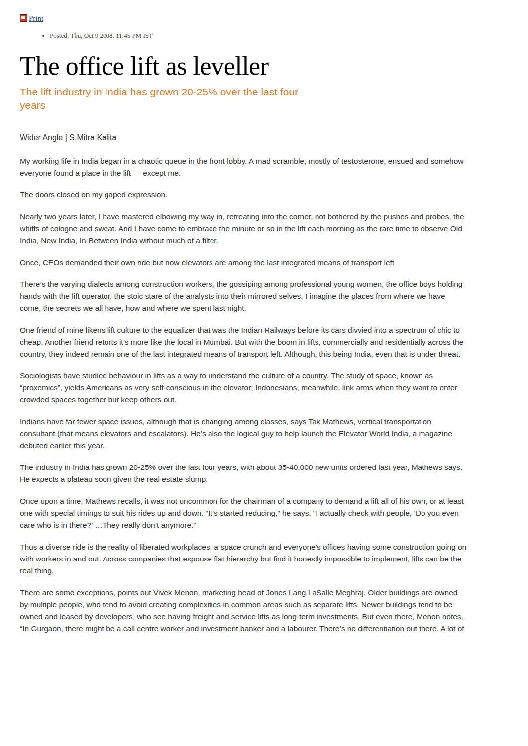Print
Posted: Thu, Oct 9 2008. 11:45 PM IST
The office lift as leveller
The lift industry in India has grown 20-25% over the last four years
Wider Angle | S.Mitra Kalita
My working life in India began in a chaotic queue in the front lobby. A mad scramble, mostly of testosterone, ensued and somehow everyone found a place in the lift — except me.
The doors closed on my gaped expression.
Nearly two years later, I have mastered elbowing my way in, retreating into the corner, not bothered by the pushes and probes, the whiffs of cologne and sweat. And I have come to embrace the minute or so in the lift each morning as the rare time to observe Old India, New India, In-Between India without much of a filter.
Once, CEOs demanded their own ride but now elevators are among the last integrated means of transport left
There’s the varying dialects among construction workers, the gossiping among professional young women, the office boys holding hands with the lift operator, the stoic stare of the analysts into their mirrored selves. I imagine the places from where we have come, the secrets we all have, how and where we spent last night.
One friend of mine likens lift culture to the equalizer that was the Indian Railways before its cars divvied into a spectrum of chic to cheap. Another friend retorts it’s more like the local in Mumbai. But with the boom in lifts, commercially and residentially across the country, they indeed remain one of the last integrated means of transport left. Although, this being India, even that is under threat.
Sociologists have studied behaviour in lifts as a way to understand the culture of a country. The study of space, known as “proxemics”, yields Americans as very self-conscious in the elevator; Indonesians, meanwhile, link arms when they want to enter crowded spaces together but keep others out.
Indians have far fewer space issues, although that is changing among classes, says Tak Mathews, vertical transportation consultant (that means elevators and escalators). He’s also the logical guy to help launch the Elevator World India, a magazine debuted earlier this year.
The industry in India has grown 20-25% over the last four years, with about 35-40,000 new units ordered last year, Mathews says. He expects a plateau soon given the real estate slump.
Once upon a time, Mathews recalls, it was not uncommon for the chairman of a company to demand a lift all of his own, or at least one with special timings to suit his rides up and down. “It’s started reducing,” he says. “I actually check with people, ‘Do you even care who is in there?’ …They really don’t anymore.”
Thus a diverse ride is the reality of liberated workplaces, a space crunch and everyone’s offices having some construction going on with workers in and out. Across companies that espouse flat hierarchy but find it honestly impossible to implement, lifts can be the real thing.
There are some exceptions, points out Vivek Menon, marketing head of Jones Lang LaSalle Meghraj. Older buildings are owned by multiple people, who tend to avoid creating complexities in common areas such as separate lifts. Newer buildings tend to be owned and leased by developers, who see having freight and service lifts as long-term investments. But even there, Menon notes, “In Gurgaon, there might be a call centre worker and investment banker and a labourer. There’s no differentiation out there. A lot of